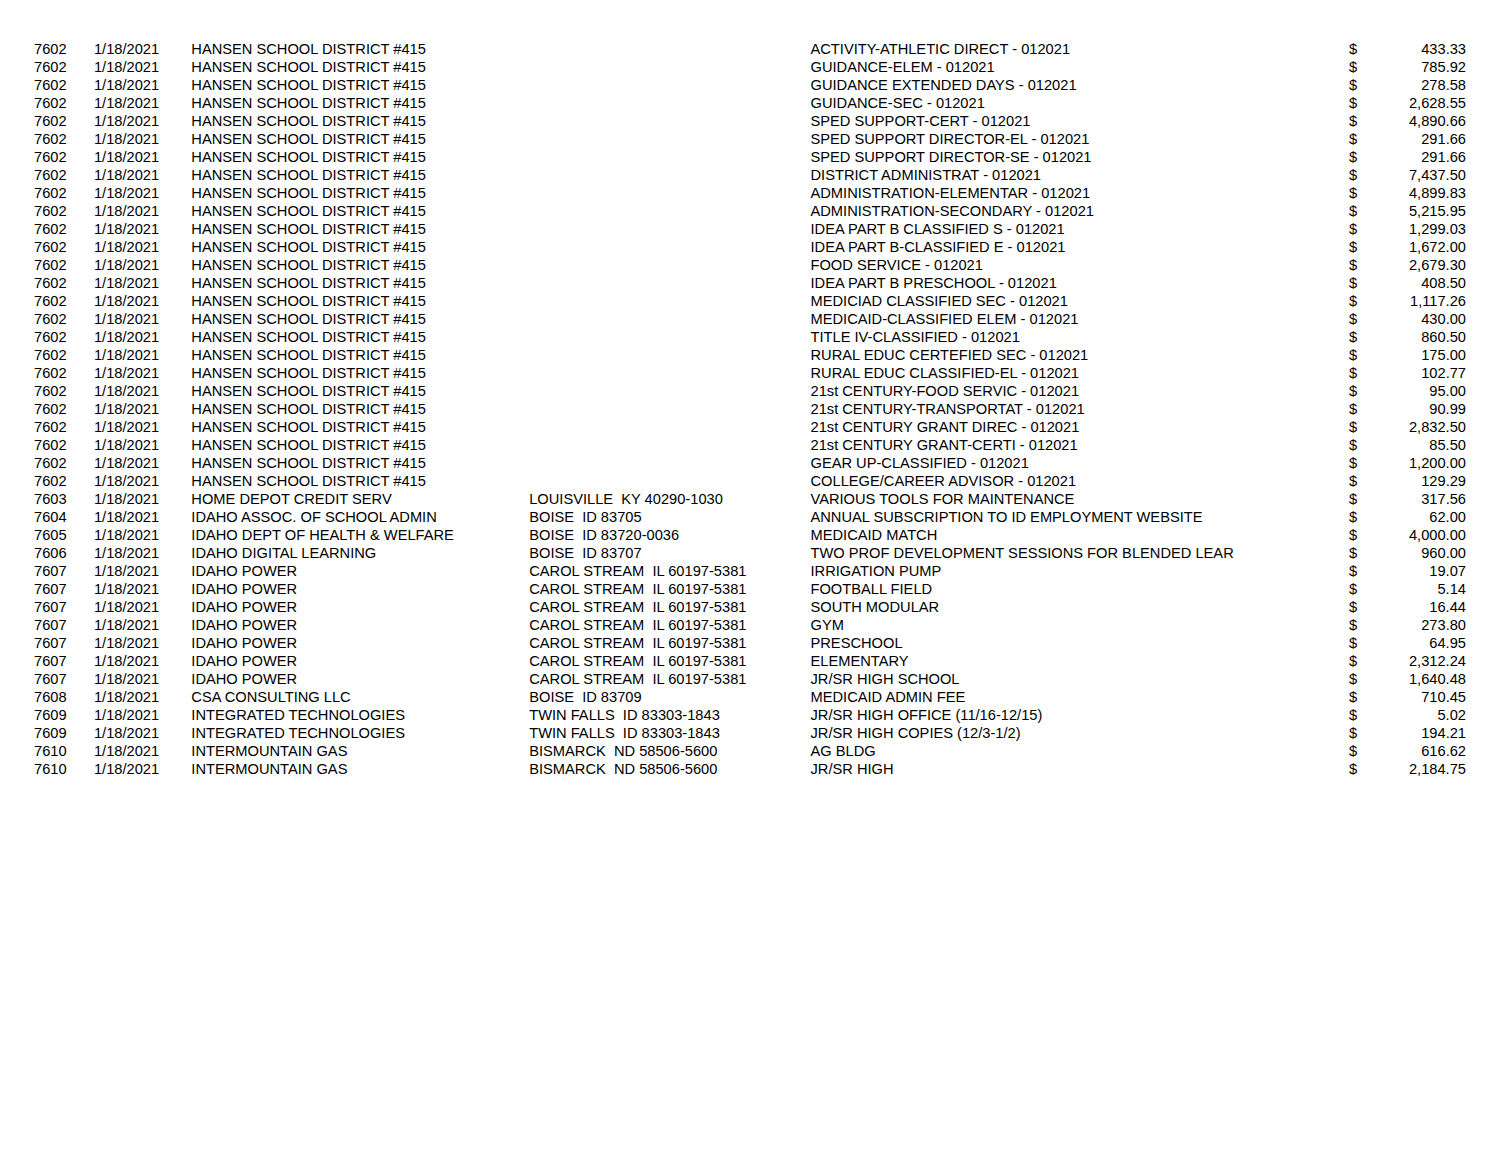| 7602 | 1/18/2021 | HANSEN SCHOOL DISTRICT #415 | | ACTIVITY-ATHLETIC DIRECT - 012021 | $ | 433.33 |
| 7602 | 1/18/2021 | HANSEN SCHOOL DISTRICT #415 | | GUIDANCE-ELEM - 012021 | $ | 785.92 |
| 7602 | 1/18/2021 | HANSEN SCHOOL DISTRICT #415 | | GUIDANCE EXTENDED DAYS - 012021 | $ | 278.58 |
| 7602 | 1/18/2021 | HANSEN SCHOOL DISTRICT #415 | | GUIDANCE-SEC - 012021 | $ | 2,628.55 |
| 7602 | 1/18/2021 | HANSEN SCHOOL DISTRICT #415 | | SPED SUPPORT-CERT - 012021 | $ | 4,890.66 |
| 7602 | 1/18/2021 | HANSEN SCHOOL DISTRICT #415 | | SPED SUPPORT DIRECTOR-EL - 012021 | $ | 291.66 |
| 7602 | 1/18/2021 | HANSEN SCHOOL DISTRICT #415 | | SPED SUPPORT DIRECTOR-SE - 012021 | $ | 291.66 |
| 7602 | 1/18/2021 | HANSEN SCHOOL DISTRICT #415 | | DISTRICT ADMINISTRAT - 012021 | $ | 7,437.50 |
| 7602 | 1/18/2021 | HANSEN SCHOOL DISTRICT #415 | | ADMINISTRATION-ELEMENTAR - 012021 | $ | 4,899.83 |
| 7602 | 1/18/2021 | HANSEN SCHOOL DISTRICT #415 | | ADMINISTRATION-SECONDARY - 012021 | $ | 5,215.95 |
| 7602 | 1/18/2021 | HANSEN SCHOOL DISTRICT #415 | | IDEA PART B CLASSIFIED S - 012021 | $ | 1,299.03 |
| 7602 | 1/18/2021 | HANSEN SCHOOL DISTRICT #415 | | IDEA PART B-CLASSIFIED E - 012021 | $ | 1,672.00 |
| 7602 | 1/18/2021 | HANSEN SCHOOL DISTRICT #415 | | FOOD SERVICE - 012021 | $ | 2,679.30 |
| 7602 | 1/18/2021 | HANSEN SCHOOL DISTRICT #415 | | IDEA PART B PRESCHOOL - 012021 | $ | 408.50 |
| 7602 | 1/18/2021 | HANSEN SCHOOL DISTRICT #415 | | MEDICIAD CLASSIFIED SEC - 012021 | $ | 1,117.26 |
| 7602 | 1/18/2021 | HANSEN SCHOOL DISTRICT #415 | | MEDICAID-CLASSIFIED ELEM - 012021 | $ | 430.00 |
| 7602 | 1/18/2021 | HANSEN SCHOOL DISTRICT #415 | | TITLE IV-CLASSIFIED - 012021 | $ | 860.50 |
| 7602 | 1/18/2021 | HANSEN SCHOOL DISTRICT #415 | | RURAL EDUC CERTEFIED SEC - 012021 | $ | 175.00 |
| 7602 | 1/18/2021 | HANSEN SCHOOL DISTRICT #415 | | RURAL EDUC CLASSIFIED-EL - 012021 | $ | 102.77 |
| 7602 | 1/18/2021 | HANSEN SCHOOL DISTRICT #415 | | 21st CENTURY-FOOD SERVIC - 012021 | $ | 95.00 |
| 7602 | 1/18/2021 | HANSEN SCHOOL DISTRICT #415 | | 21st CENTURY-TRANSPORTAT - 012021 | $ | 90.99 |
| 7602 | 1/18/2021 | HANSEN SCHOOL DISTRICT #415 | | 21st CENTURY GRANT DIREC - 012021 | $ | 2,832.50 |
| 7602 | 1/18/2021 | HANSEN SCHOOL DISTRICT #415 | | 21st CENTURY GRANT-CERTI - 012021 | $ | 85.50 |
| 7602 | 1/18/2021 | HANSEN SCHOOL DISTRICT #415 | | GEAR UP-CLASSIFIED - 012021 | $ | 1,200.00 |
| 7602 | 1/18/2021 | HANSEN SCHOOL DISTRICT #415 | | COLLEGE/CAREER ADVISOR - 012021 | $ | 129.29 |
| 7603 | 1/18/2021 | HOME DEPOT CREDIT SERV | LOUISVILLE KY 40290-1030 | VARIOUS TOOLS FOR MAINTENANCE | $ | 317.56 |
| 7604 | 1/18/2021 | IDAHO ASSOC. OF SCHOOL ADMIN | BOISE ID 83705 | ANNUAL SUBSCRIPTION TO ID EMPLOYMENT WEBSITE | $ | 62.00 |
| 7605 | 1/18/2021 | IDAHO DEPT OF HEALTH & WELFARE | BOISE ID 83720-0036 | MEDICAID MATCH | $ | 4,000.00 |
| 7606 | 1/18/2021 | IDAHO DIGITAL LEARNING | BOISE ID 83707 | TWO PROF DEVELOPMENT SESSIONS FOR BLENDED LEAR | $ | 960.00 |
| 7607 | 1/18/2021 | IDAHO POWER | CAROL STREAM IL 60197-5381 | IRRIGATION PUMP | $ | 19.07 |
| 7607 | 1/18/2021 | IDAHO POWER | CAROL STREAM IL 60197-5381 | FOOTBALL FIELD | $ | 5.14 |
| 7607 | 1/18/2021 | IDAHO POWER | CAROL STREAM IL 60197-5381 | SOUTH MODULAR | $ | 16.44 |
| 7607 | 1/18/2021 | IDAHO POWER | CAROL STREAM IL 60197-5381 | GYM | $ | 273.80 |
| 7607 | 1/18/2021 | IDAHO POWER | CAROL STREAM IL 60197-5381 | PRESCHOOL | $ | 64.95 |
| 7607 | 1/18/2021 | IDAHO POWER | CAROL STREAM IL 60197-5381 | ELEMENTARY | $ | 2,312.24 |
| 7607 | 1/18/2021 | IDAHO POWER | CAROL STREAM IL 60197-5381 | JR/SR HIGH SCHOOL | $ | 1,640.48 |
| 7608 | 1/18/2021 | CSA CONSULTING LLC | BOISE ID 83709 | MEDICAID ADMIN FEE | $ | 710.45 |
| 7609 | 1/18/2021 | INTEGRATED TECHNOLOGIES | TWIN FALLS ID 83303-1843 | JR/SR HIGH OFFICE (11/16-12/15) | $ | 5.02 |
| 7609 | 1/18/2021 | INTEGRATED TECHNOLOGIES | TWIN FALLS ID 83303-1843 | JR/SR HIGH COPIES (12/3-1/2) | $ | 194.21 |
| 7610 | 1/18/2021 | INTERMOUNTAIN GAS | BISMARCK ND 58506-5600 | AG BLDG | $ | 616.62 |
| 7610 | 1/18/2021 | INTERMOUNTAIN GAS | BISMARCK ND 58506-5600 | JR/SR HIGH | $ | 2,184.75 |